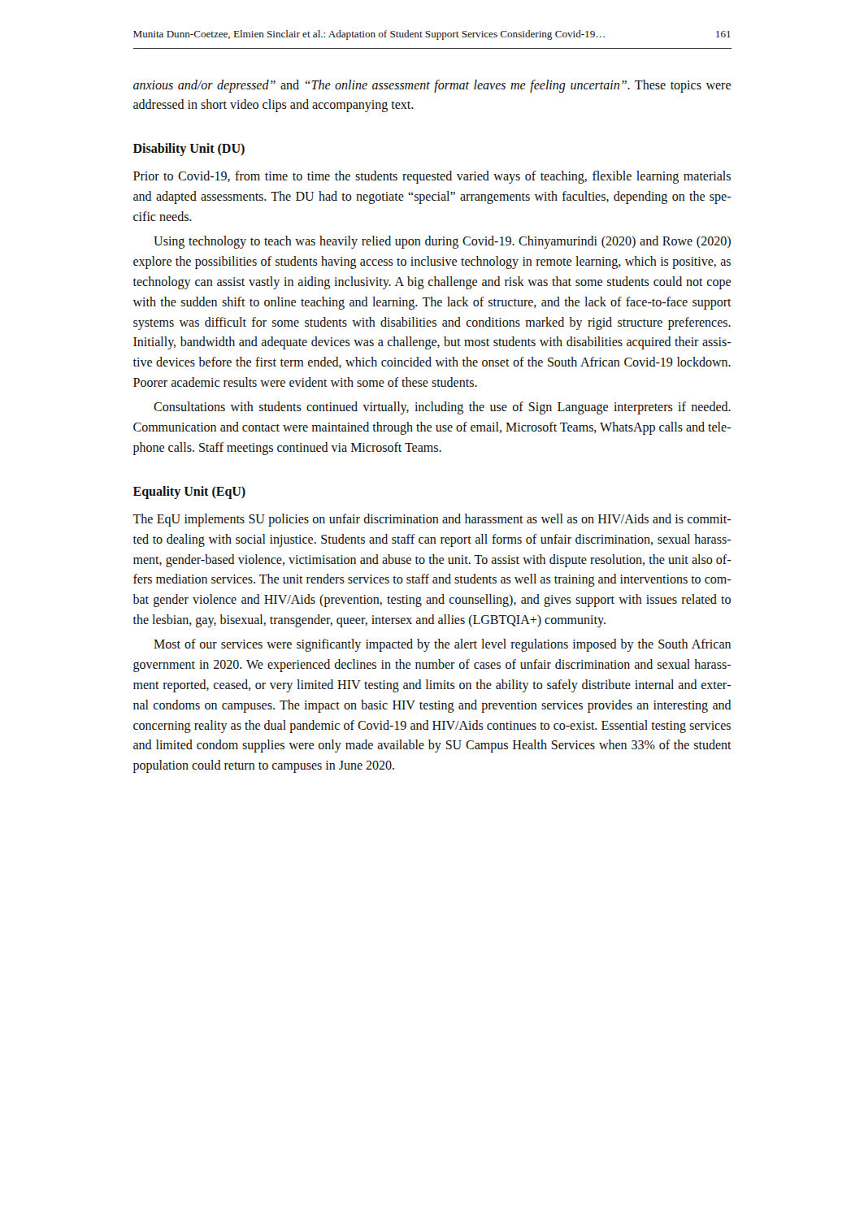Munita Dunn-Coetzee, Elmien Sinclair et al.: Adaptation of Student Support Services Considering Covid-19… 161
anxious and/or depressed” and “The online assessment format leaves me feeling uncertain”. These topics were addressed in short video clips and accompanying text.
Disability Unit (DU)
Prior to Covid-19, from time to time the students requested varied ways of teaching, flexible learning materials and adapted assessments. The DU had to negotiate “special” arrangements with faculties, depending on the specific needs.
Using technology to teach was heavily relied upon during Covid-19. Chinyamurindi (2020) and Rowe (2020) explore the possibilities of students having access to inclusive technology in remote learning, which is positive, as technology can assist vastly in aiding inclusivity. A big challenge and risk was that some students could not cope with the sudden shift to online teaching and learning. The lack of structure, and the lack of face-to-face support systems was difficult for some students with disabilities and conditions marked by rigid structure preferences. Initially, bandwidth and adequate devices was a challenge, but most students with disabilities acquired their assistive devices before the first term ended, which coincided with the onset of the South African Covid-19 lockdown. Poorer academic results were evident with some of these students.
Consultations with students continued virtually, including the use of Sign Language interpreters if needed. Communication and contact were maintained through the use of email, Microsoft Teams, WhatsApp calls and telephone calls. Staff meetings continued via Microsoft Teams.
Equality Unit (EqU)
The EqU implements SU policies on unfair discrimination and harassment as well as on HIV/Aids and is committed to dealing with social injustice. Students and staff can report all forms of unfair discrimination, sexual harassment, gender-based violence, victimisation and abuse to the unit. To assist with dispute resolution, the unit also offers mediation services. The unit renders services to staff and students as well as training and interventions to combat gender violence and HIV/Aids (prevention, testing and counselling), and gives support with issues related to the lesbian, gay, bisexual, transgender, queer, intersex and allies (LGBTQIA+) community.
Most of our services were significantly impacted by the alert level regulations imposed by the South African government in 2020. We experienced declines in the number of cases of unfair discrimination and sexual harassment reported, ceased, or very limited HIV testing and limits on the ability to safely distribute internal and external condoms on campuses. The impact on basic HIV testing and prevention services provides an interesting and concerning reality as the dual pandemic of Covid-19 and HIV/Aids continues to co-exist. Essential testing services and limited condom supplies were only made available by SU Campus Health Services when 33% of the student population could return to campuses in June 2020.